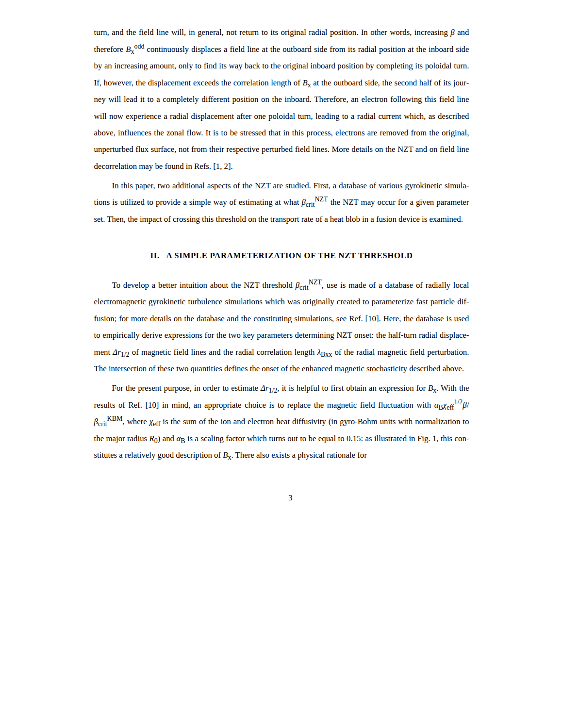turn, and the field line will, in general, not return to its original radial position. In other words, increasing β and therefore Bxodd continuously displaces a field line at the outboard side from its radial position at the inboard side by an increasing amount, only to find its way back to the original inboard position by completing its poloidal turn. If, however, the displacement exceeds the correlation length of Bx at the outboard side, the second half of its journey will lead it to a completely different position on the inboard. Therefore, an electron following this field line will now experience a radial displacement after one poloidal turn, leading to a radial current which, as described above, influences the zonal flow. It is to be stressed that in this process, electrons are removed from the original, unperturbed flux surface, not from their respective perturbed field lines. More details on the NZT and on field line decorrelation may be found in Refs. [1, 2].
In this paper, two additional aspects of the NZT are studied. First, a database of various gyrokinetic simulations is utilized to provide a simple way of estimating at what βcritNZT the NZT may occur for a given parameter set. Then, the impact of crossing this threshold on the transport rate of a heat blob in a fusion device is examined.
II. A simple parameterization of the NZT threshold
To develop a better intuition about the NZT threshold βcritNZT, use is made of a database of radially local electromagnetic gyrokinetic turbulence simulations which was originally created to parameterize fast particle diffusion; for more details on the database and the constituting simulations, see Ref. [10]. Here, the database is used to empirically derive expressions for the two key parameters determining NZT onset: the half-turn radial displacement Δr1/2 of magnetic field lines and the radial correlation length λBxx of the radial magnetic field perturbation. The intersection of these two quantities defines the onset of the enhanced magnetic stochasticity described above.
For the present purpose, in order to estimate Δr1/2, it is helpful to first obtain an expression for Bx. With the results of Ref. [10] in mind, an appropriate choice is to replace the magnetic field fluctuation with αBχeff1/2β/βcritKBM, where χeff is the sum of the ion and electron heat diffusivity (in gyro-Bohm units with normalization to the major radius R0) and αB is a scaling factor which turns out to be equal to 0.15: as illustrated in Fig. 1, this constitutes a relatively good description of Bx. There also exists a physical rationale for
3